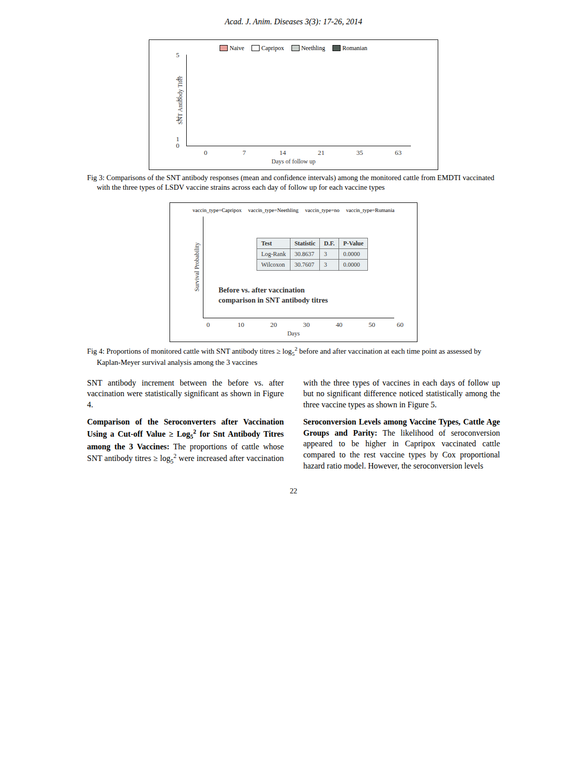Acad. J. Anim. Diseases 3(3): 17-26, 2014
Naive Capripox Neethling Romanian
SNT Antibody Titer
5 4 3 2 1 0
0 7 14 21 35 63
Days of follow up
Fig 3: Comparisons of the SNT antibody responses (mean and confidence intervals) among the monitored cattle from EMDTI vaccinated with the three types of LSDV vaccine strains across each day of follow up for each vaccine types
vaccin_type=Capripox vaccin_type=Neethling vaccin_type=no vaccin_type=Rumania
Survival Probability
| Test | Statistic | D.F. | P-Value |
| --- | --- | --- | --- |
| Log-Rank | 30.8637 | 3 | 0.0000 |
| Wilcoxon | 30.7607 | 3 | 0.0000 |
Before vs. after vaccination
comparison in SNT antibody titres
0 10 20 30 40 50 60
Days
Fig 4: Proportions of monitored cattle with SNT antibody titres ≥ log52 before and after vaccination at each time point as assessed by Kaplan-Meyer survival analysis among the 3 vaccines
SNT antibody increment between the before vs. after vaccination were statistically significant as shown in Figure 4.
Comparison of the Seroconverters after Vaccination Using a Cut-off Value ≥ Log52 for Snt Antibody Titres among the 3 Vaccines: The proportions of cattle whose SNT antibody titres ≥ log52 were increased after vaccination with the three types of vaccines in each days of follow up but no significant difference noticed statistically among the three vaccine types as shown in Figure 5.
Seroconversion Levels among Vaccine Types, Cattle Age Groups and Parity: The likelihood of seroconversion appeared to be higher in Capripox vaccinated cattle compared to the rest vaccine types by Cox proportional hazard ratio model. However, the seroconversion levels
22